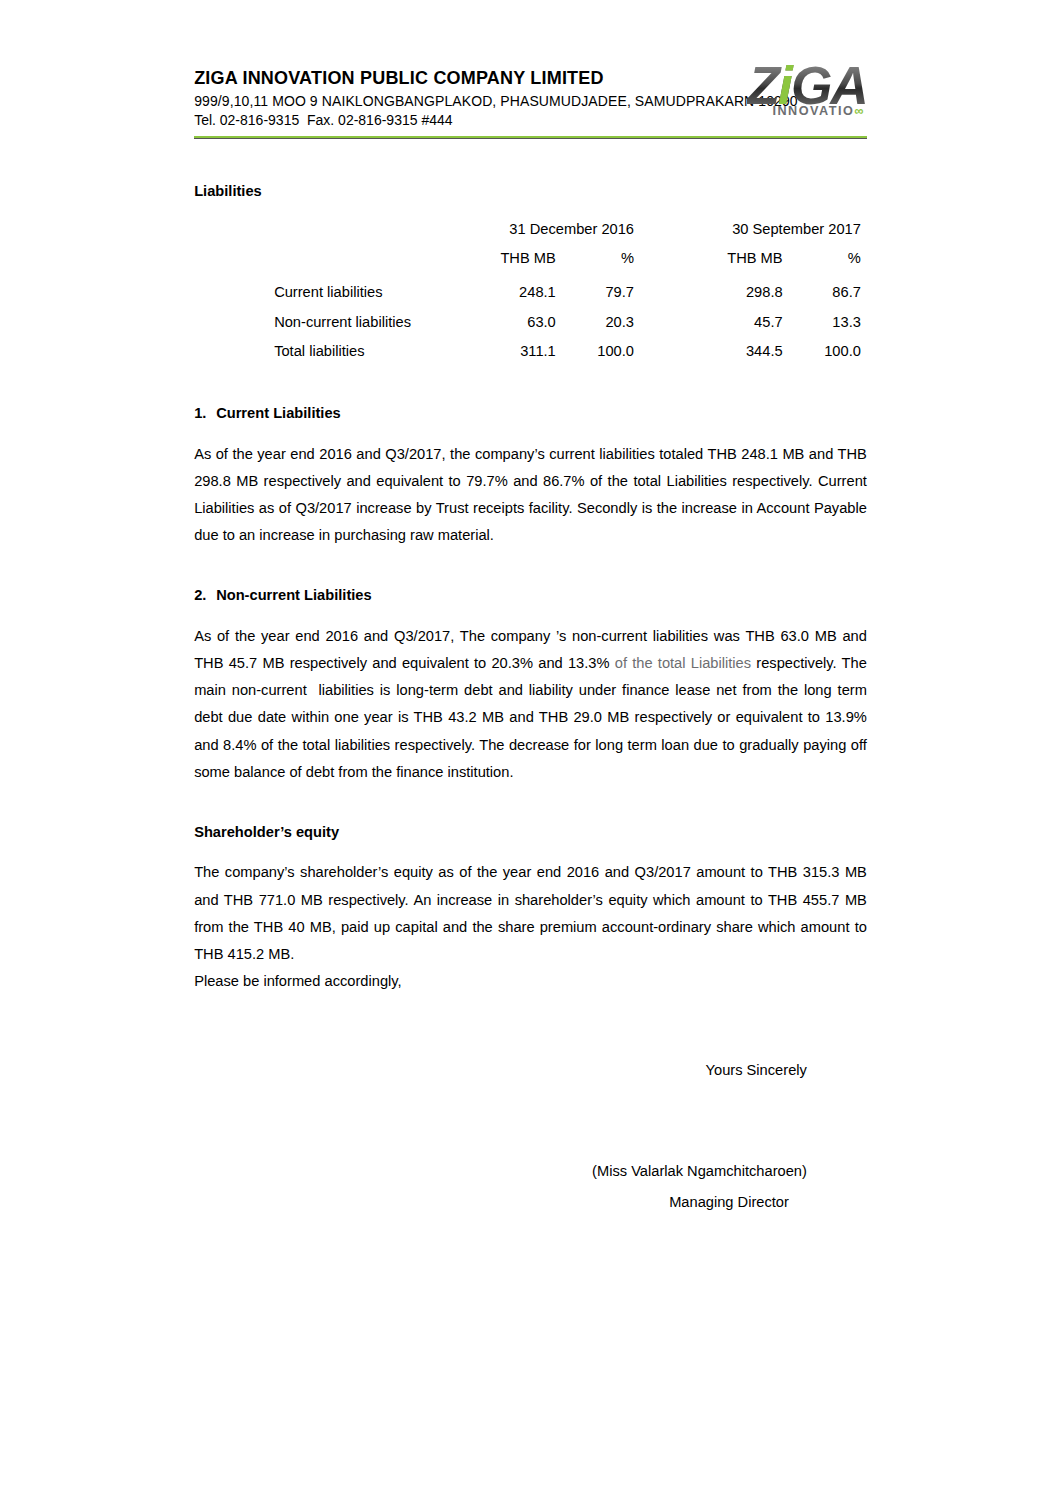Zi GA
INNOVATIO∞
ZIGA INNOVATION PUBLIC COMPANY LIMITED
999/9,10,11 MOO 9 NAIKLONGBANGPLAKOD, PHASUMUDJADEE, SAMUDPRAKARN 10290
Tel. 02-816-9315 Fax. 02-816-9315 #444
Liabilities
| | 31 December 2016 | | 30 September 2017 |
| --- | --- | --- | --- |
| | THB MB | % | | THB MB | % |
| Current liabilities | 248.1 | 79.7 | | 298.8 | 86.7 |
| Non-current liabilities | 63.0 | 20.3 | | 45.7 | 13.3 |
| Total liabilities | 311.1 | 100.0 | | 344.5 | 100.0 |
1. Current Liabilities
As of the year end 2016 and Q3/2017, the company’s current liabilities totaled THB 248.1 MB and THB 298.8 MB respectively and equivalent to 79.7% and 86.7% of the total Liabilities respectively. Current Liabilities as of Q3/2017 increase by Trust receipts facility. Secondly is the increase in Account Payable due to an increase in purchasing raw material.
2. Non-current Liabilities
As of the year end 2016 and Q3/2017, The company ’s non-current liabilities was THB 63.0 MB and THB 45.7 MB respectively and equivalent to 20.3% and 13.3% of the total Liabilities respectively. The main non-current liabilities is long-term debt and liability under finance lease net from the long term debt due date within one year is THB 43.2 MB and THB 29.0 MB respectively or equivalent to 13.9% and 8.4% of the total liabilities respectively. The decrease for long term loan due to gradually paying off some balance of debt from the finance institution.
Shareholder’s equity
The company’s shareholder’s equity as of the year end 2016 and Q3/2017 amount to THB 315.3 MB and THB 771.0 MB respectively. An increase in shareholder’s equity which amount to THB 455.7 MB from the THB 40 MB, paid up capital and the share premium account-ordinary share which amount to THB 415.2 MB.
Please be informed accordingly,
Yours Sincerely
(Miss Valarlak Ngamchitcharoen)
Managing Director